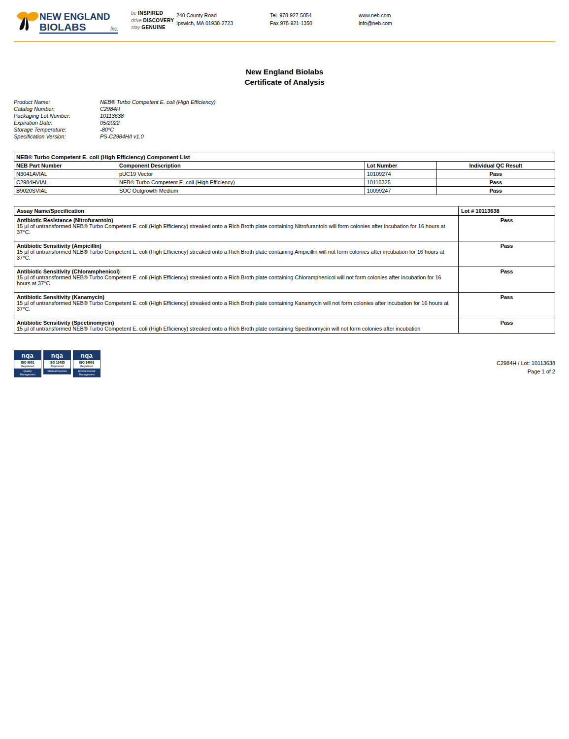NEW ENGLAND BIOLABS Inc.
be INSPIRED
drive DISCOVERY
stay GENUINE
240 County Road
Ipswich, MA 01938-2723
Tel 978-927-5054
Fax 978-921-1350
www.neb.com
info@neb.com
New England Biolabs
Certificate of Analysis
| Product Name: | NEB® Turbo Competent E. coli (High Efficiency) |
| Catalog Number: | C2984H |
| Packaging Lot Number: | 10113638 |
| Expiration Date: | 05/2022 |
| Storage Temperature: | -80°C |
| Specification Version: | PS-C2984H/I v1.0 |
| NEB® Turbo Competent E. coli (High Efficiency) Component List |
| --- |
| NEB Part Number | Component Description | Lot Number | Individual QC Result |
| N3041AVIAL | pUC19 Vector | 10109274 | Pass |
| C2984HVIAL | NEB® Turbo Competent E. coli (High Efficiency) | 10110325 | Pass |
| B9020SVIAL | SOC Outgrowth Medium | 10099247 | Pass |
| Assay Name/Specification | Lot # 10113638 |
| --- | --- |
| Antibiotic Resistance (Nitrofurantoin) 15 µl of untransformed NEB® Turbo Competent E. coli (High Efficiency) streaked onto a Rich Broth plate containing Nitrofurantoin will form colonies after incubation for 16 hours at 37°C. | Pass |
| Antibiotic Sensitivity (Ampicillin) 15 µl of untransformed NEB® Turbo Competent E. coli (High Efficiency) streaked onto a Rich Broth plate containing Ampicillin will not form colonies after incubation for 16 hours at 37°C. | Pass |
| Antibiotic Sensitivity (Chloramphenicol) 15 µl of untransformed NEB® Turbo Competent E. coli (High Efficiency) streaked onto a Rich Broth plate containing Chloramphenicol will not form colonies after incubation for 16 hours at 37°C. | Pass |
| Antibiotic Sensitivity (Kanamycin) 15 µl of untransformed NEB® Turbo Competent E. coli (High Efficiency) streaked onto a Rich Broth plate containing Kanamycin will not form colonies after incubation for 16 hours at 37°C. | Pass |
| Antibiotic Sensitivity (Spectinomycin) 15 µl of untransformed NEB® Turbo Competent E. coli (High Efficiency) streaked onto a Rich Broth plate containing Spectinomycin will not form colonies after incubation | Pass |
nqa
ISO 9001Registered
Quality
Management
nqa
ISO 13485Registered
Medical Devices
nqa
ISO 14001Registered
Environmental
Management
C2984H / Lot: 10113638
Page 1 of 2